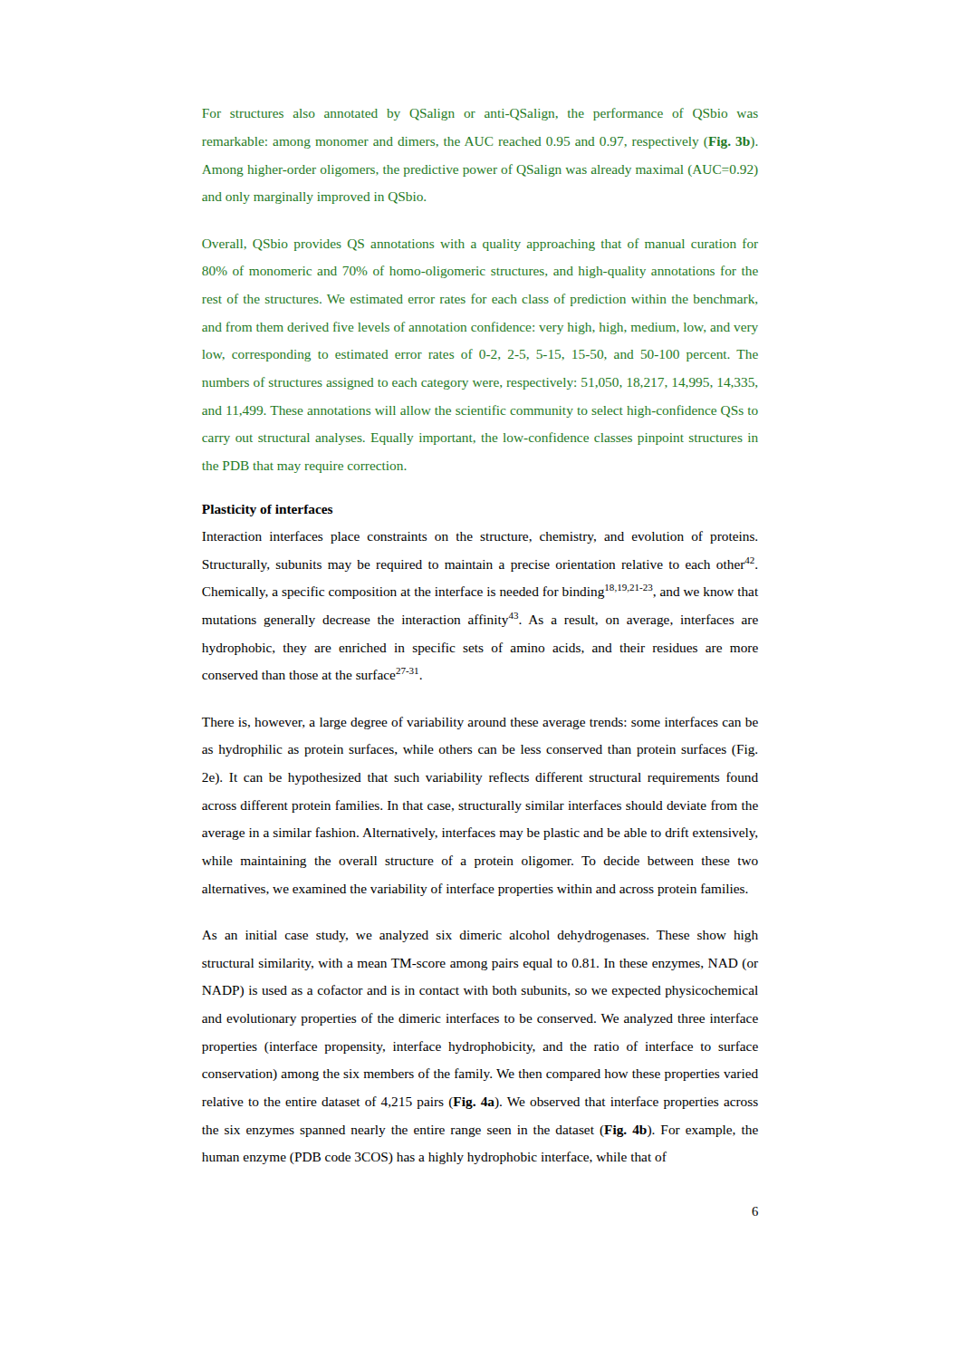For structures also annotated by QSalign or anti-QSalign, the performance of QSbio was remarkable: among monomer and dimers, the AUC reached 0.95 and 0.97, respectively (Fig. 3b). Among higher-order oligomers, the predictive power of QSalign was already maximal (AUC=0.92) and only marginally improved in QSbio.
Overall, QSbio provides QS annotations with a quality approaching that of manual curation for 80% of monomeric and 70% of homo-oligomeric structures, and high-quality annotations for the rest of the structures. We estimated error rates for each class of prediction within the benchmark, and from them derived five levels of annotation confidence: very high, high, medium, low, and very low, corresponding to estimated error rates of 0-2, 2-5, 5-15, 15-50, and 50-100 percent. The numbers of structures assigned to each category were, respectively: 51,050, 18,217, 14,995, 14,335, and 11,499. These annotations will allow the scientific community to select high-confidence QSs to carry out structural analyses. Equally important, the low-confidence classes pinpoint structures in the PDB that may require correction.
Plasticity of interfaces
Interaction interfaces place constraints on the structure, chemistry, and evolution of proteins. Structurally, subunits may be required to maintain a precise orientation relative to each other42. Chemically, a specific composition at the interface is needed for binding18,19,21-23, and we know that mutations generally decrease the interaction affinity43. As a result, on average, interfaces are hydrophobic, they are enriched in specific sets of amino acids, and their residues are more conserved than those at the surface27-31.
There is, however, a large degree of variability around these average trends: some interfaces can be as hydrophilic as protein surfaces, while others can be less conserved than protein surfaces (Fig. 2e). It can be hypothesized that such variability reflects different structural requirements found across different protein families. In that case, structurally similar interfaces should deviate from the average in a similar fashion. Alternatively, interfaces may be plastic and be able to drift extensively, while maintaining the overall structure of a protein oligomer. To decide between these two alternatives, we examined the variability of interface properties within and across protein families.
As an initial case study, we analyzed six dimeric alcohol dehydrogenases. These show high structural similarity, with a mean TM-score among pairs equal to 0.81. In these enzymes, NAD (or NADP) is used as a cofactor and is in contact with both subunits, so we expected physicochemical and evolutionary properties of the dimeric interfaces to be conserved. We analyzed three interface properties (interface propensity, interface hydrophobicity, and the ratio of interface to surface conservation) among the six members of the family. We then compared how these properties varied relative to the entire dataset of 4,215 pairs (Fig. 4a). We observed that interface properties across the six enzymes spanned nearly the entire range seen in the dataset (Fig. 4b). For example, the human enzyme (PDB code 3COS) has a highly hydrophobic interface, while that of
6